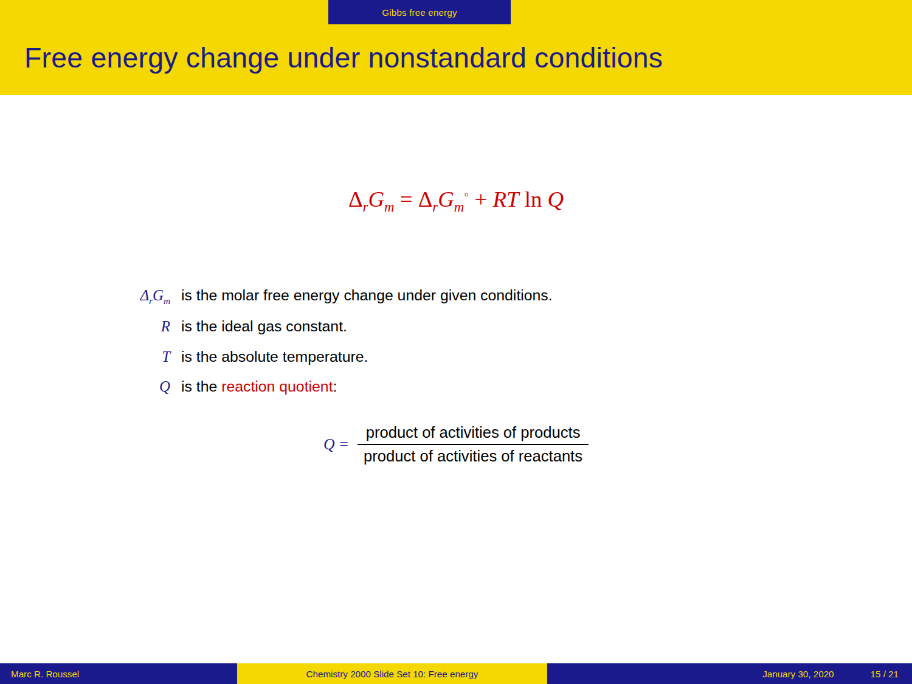Gibbs free energy
Free energy change under nonstandard conditions
ΔrGm = ΔrGm◦ + RT ln Q
ΔrGm
is the molar free energy change under given conditions.
R
is the ideal gas constant.
T
is the absolute temperature.
Q
is the reaction quotient:
Q = product of activities of products product of activities of reactants
Marc R. Roussel
Chemistry 2000 Slide Set 10: Free energy
January 30, 2020 15 / 21